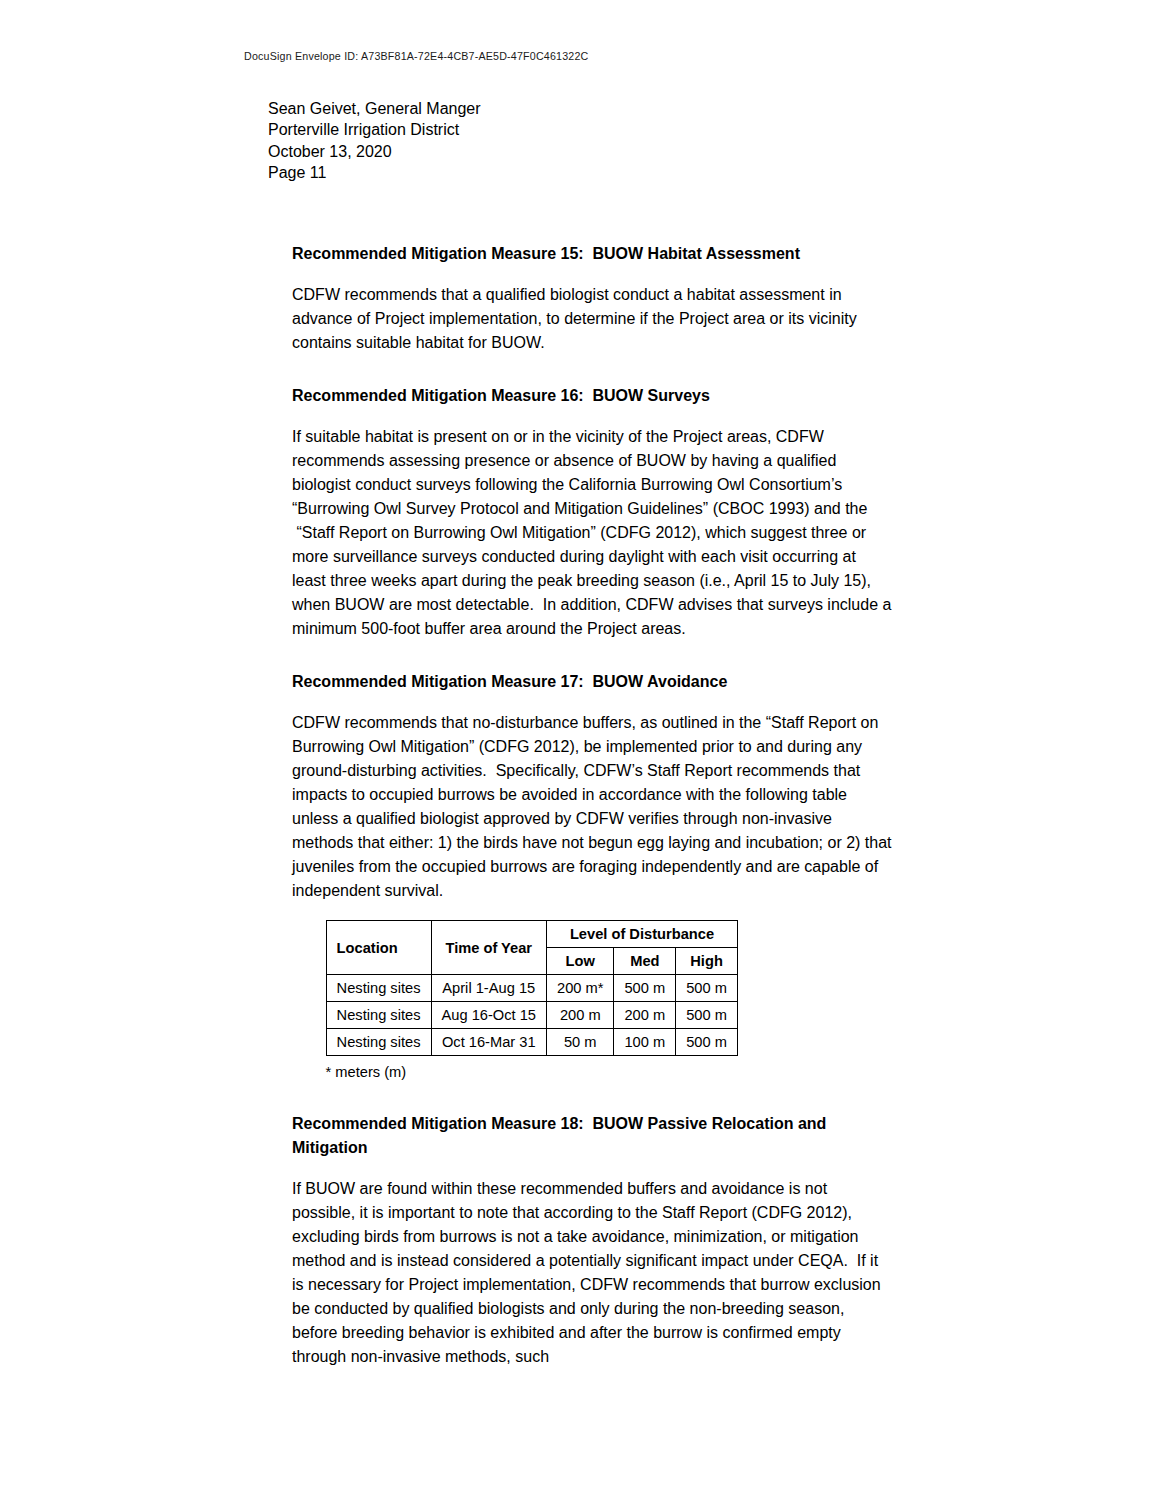DocuSign Envelope ID: A73BF81A-72E4-4CB7-AE5D-47F0C461322C
Sean Geivet, General Manger
Porterville Irrigation District
October 13, 2020
Page 11
Recommended Mitigation Measure 15: BUOW Habitat Assessment
CDFW recommends that a qualified biologist conduct a habitat assessment in advance of Project implementation, to determine if the Project area or its vicinity contains suitable habitat for BUOW.
Recommended Mitigation Measure 16: BUOW Surveys
If suitable habitat is present on or in the vicinity of the Project areas, CDFW recommends assessing presence or absence of BUOW by having a qualified biologist conduct surveys following the California Burrowing Owl Consortium’s “Burrowing Owl Survey Protocol and Mitigation Guidelines” (CBOC 1993) and the “Staff Report on Burrowing Owl Mitigation” (CDFG 2012), which suggest three or more surveillance surveys conducted during daylight with each visit occurring at least three weeks apart during the peak breeding season (i.e., April 15 to July 15), when BUOW are most detectable. In addition, CDFW advises that surveys include a minimum 500-foot buffer area around the Project areas.
Recommended Mitigation Measure 17: BUOW Avoidance
CDFW recommends that no-disturbance buffers, as outlined in the “Staff Report on Burrowing Owl Mitigation” (CDFG 2012), be implemented prior to and during any ground-disturbing activities. Specifically, CDFW’s Staff Report recommends that impacts to occupied burrows be avoided in accordance with the following table unless a qualified biologist approved by CDFW verifies through non-invasive methods that either: 1) the birds have not begun egg laying and incubation; or 2) that juveniles from the occupied burrows are foraging independently and are capable of independent survival.
| Location | Time of Year | Level of Disturbance |
| --- | --- | --- |
| Low | Med | High |
| Nesting sites | April 1-Aug 15 | 200 m* | 500 m | 500 m |
| Nesting sites | Aug 16-Oct 15 | 200 m | 200 m | 500 m |
| Nesting sites | Oct 16-Mar 31 | 50 m | 100 m | 500 m |
* meters (m)
Recommended Mitigation Measure 18: BUOW Passive Relocation and Mitigation
If BUOW are found within these recommended buffers and avoidance is not possible, it is important to note that according to the Staff Report (CDFG 2012), excluding birds from burrows is not a take avoidance, minimization, or mitigation method and is instead considered a potentially significant impact under CEQA. If it is necessary for Project implementation, CDFW recommends that burrow exclusion be conducted by qualified biologists and only during the non-breeding season, before breeding behavior is exhibited and after the burrow is confirmed empty through non-invasive methods, such